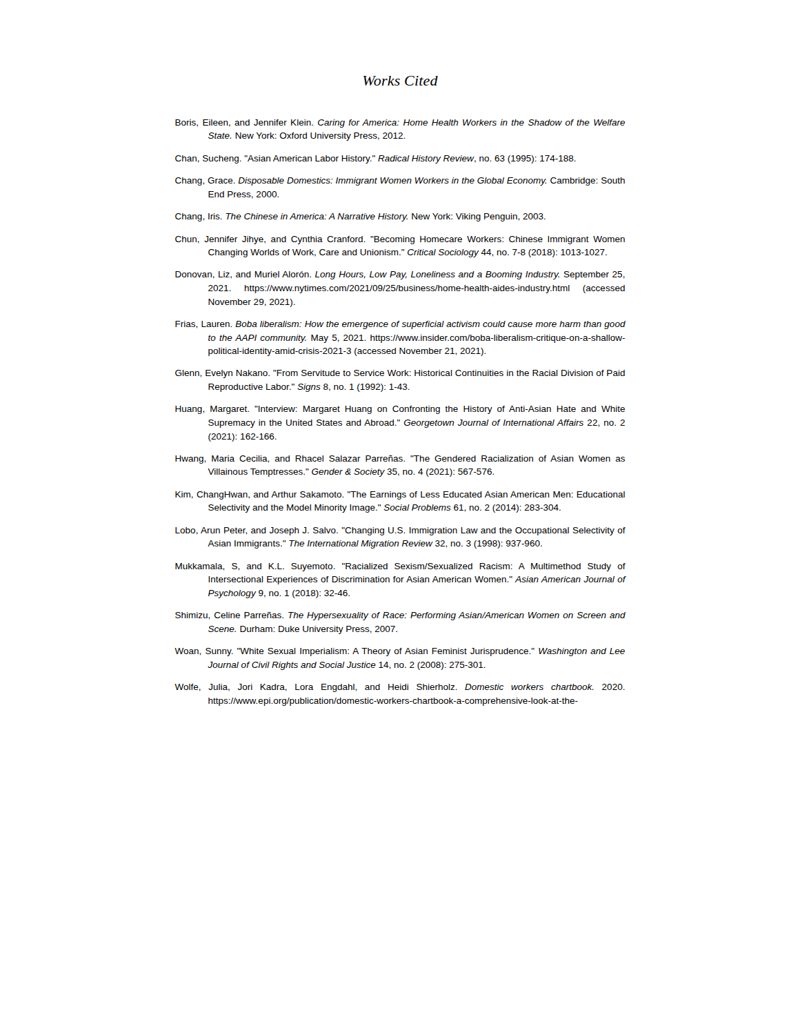Works Cited
Boris, Eileen, and Jennifer Klein. Caring for America: Home Health Workers in the Shadow of the Welfare State. New York: Oxford University Press, 2012.
Chan, Sucheng. "Asian American Labor History." Radical History Review, no. 63 (1995): 174-188.
Chang, Grace. Disposable Domestics: Immigrant Women Workers in the Global Economy. Cambridge: South End Press, 2000.
Chang, Iris. The Chinese in America: A Narrative History. New York: Viking Penguin, 2003.
Chun, Jennifer Jihye, and Cynthia Cranford. "Becoming Homecare Workers: Chinese Immigrant Women Changing Worlds of Work, Care and Unionism." Critical Sociology 44, no. 7-8 (2018): 1013-1027.
Donovan, Liz, and Muriel Alorón. Long Hours, Low Pay, Loneliness and a Booming Industry. September 25, 2021. https://www.nytimes.com/2021/09/25/business/home-health-aides-industry.html (accessed November 29, 2021).
Frias, Lauren. Boba liberalism: How the emergence of superficial activism could cause more harm than good to the AAPI community. May 5, 2021. https://www.insider.com/boba-liberalism-critique-on-a-shallow-political-identity-amid-crisis-2021-3 (accessed November 21, 2021).
Glenn, Evelyn Nakano. "From Servitude to Service Work: Historical Continuities in the Racial Division of Paid Reproductive Labor." Signs 8, no. 1 (1992): 1-43.
Huang, Margaret. "Interview: Margaret Huang on Confronting the History of Anti-Asian Hate and White Supremacy in the United States and Abroad." Georgetown Journal of International Affairs 22, no. 2 (2021): 162-166.
Hwang, Maria Cecilia, and Rhacel Salazar Parreñas. "The Gendered Racialization of Asian Women as Villainous Temptresses." Gender & Society 35, no. 4 (2021): 567-576.
Kim, ChangHwan, and Arthur Sakamoto. "The Earnings of Less Educated Asian American Men: Educational Selectivity and the Model Minority Image." Social Problems 61, no. 2 (2014): 283-304.
Lobo, Arun Peter, and Joseph J. Salvo. "Changing U.S. Immigration Law and the Occupational Selectivity of Asian Immigrants." The International Migration Review 32, no. 3 (1998): 937-960.
Mukkamala, S, and K.L. Suyemoto. "Racialized Sexism/Sexualized Racism: A Multimethod Study of Intersectional Experiences of Discrimination for Asian American Women." Asian American Journal of Psychology 9, no. 1 (2018): 32-46.
Shimizu, Celine Parreñas. The Hypersexuality of Race: Performing Asian/American Women on Screen and Scene. Durham: Duke University Press, 2007.
Woan, Sunny. "White Sexual Imperialism: A Theory of Asian Feminist Jurisprudence." Washington and Lee Journal of Civil Rights and Social Justice 14, no. 2 (2008): 275-301.
Wolfe, Julia, Jori Kadra, Lora Engdahl, and Heidi Shierholz. Domestic workers chartbook. 2020. https://www.epi.org/publication/domestic-workers-chartbook-a-comprehensive-look-at-the-